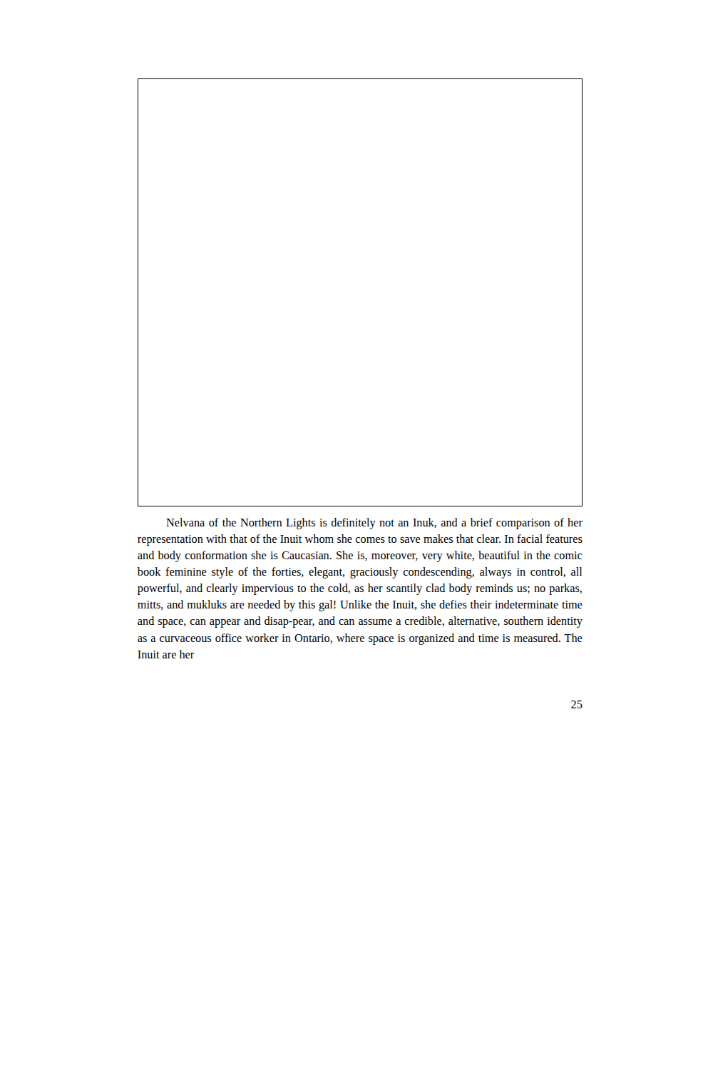Nelvana of the Northern Lights is definitely not an Inuk, and a brief comparison of her representation with that of the Inuit whom she comes to save makes that clear. In facial features and body conformation she is Caucasian. She is, moreover, very white, beautiful in the comic book feminine style of the forties, elegant, graciously condescending, always in control, all powerful, and clearly impervious to the cold, as her scantily clad body reminds us; no parkas, mitts, and mukluks are needed by this gal! Unlike the Inuit, she defies their indeterminate time and space, can appear and disap-pear, and can assume a credible, alternative, southern identity as a curvaceous office worker in Ontario, where space is organized and time is measured. The Inuit are her
25